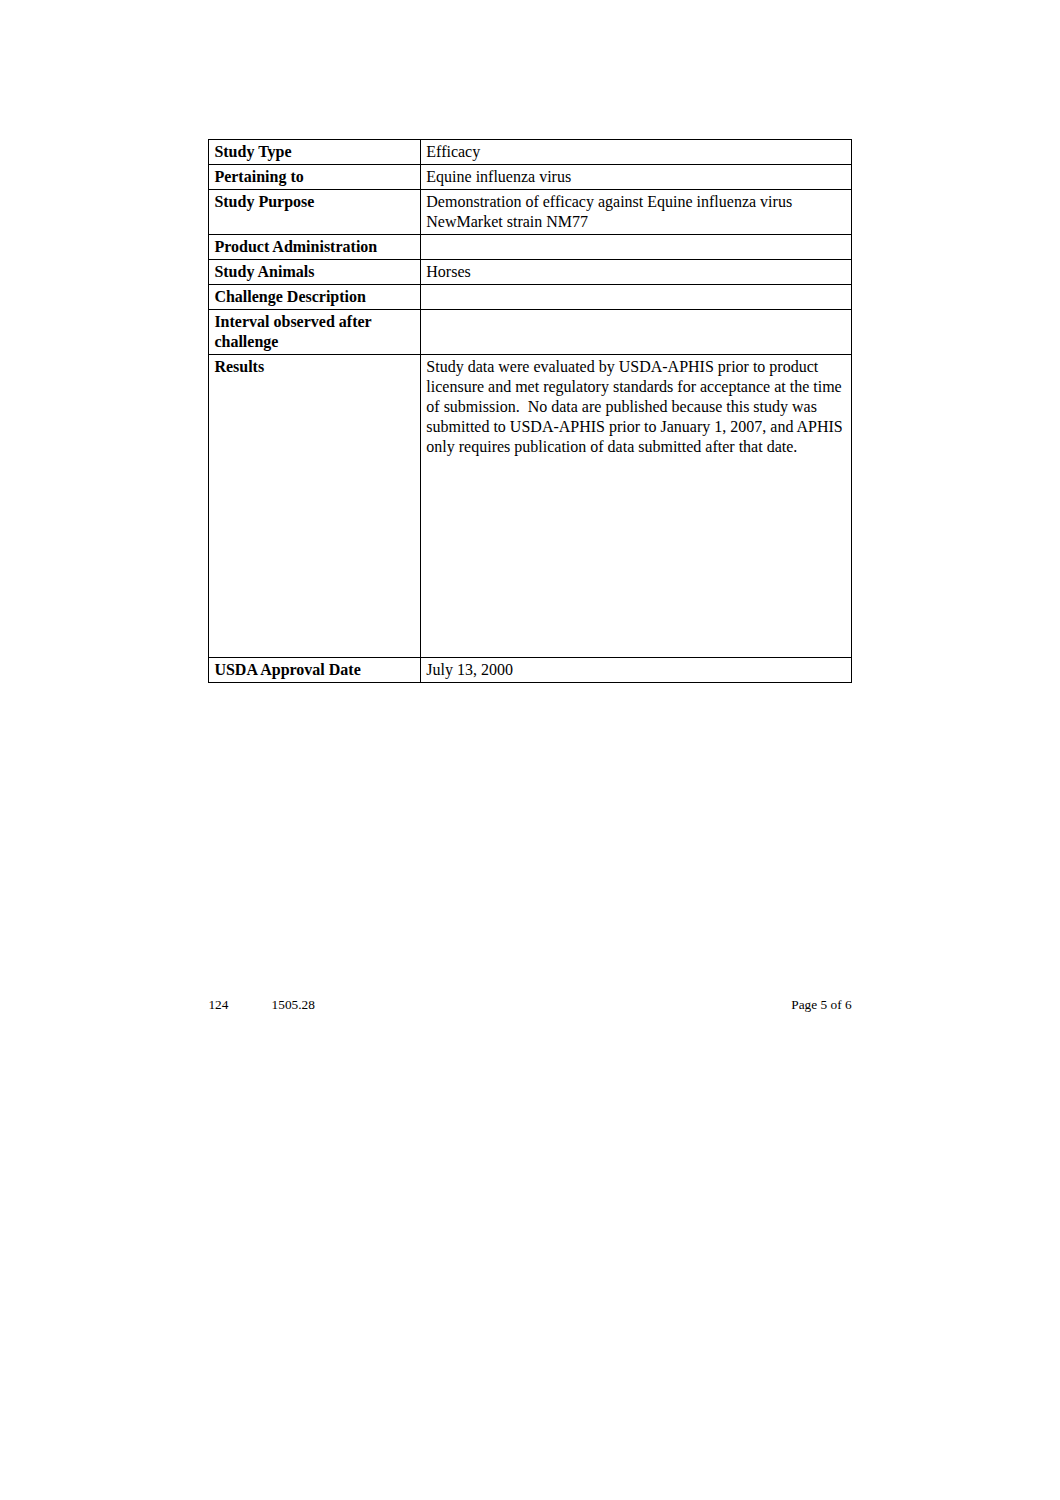| Study Type | Efficacy |
| Pertaining to | Equine influenza virus |
| Study Purpose | Demonstration of efficacy against Equine influenza virus NewMarket strain NM77 |
| Product Administration | |
| Study Animals | Horses |
| Challenge Description | |
| Interval observed after challenge | |
| Results | Study data were evaluated by USDA-APHIS prior to product licensure and met regulatory standards for acceptance at the time of submission. No data are published because this study was submitted to USDA-APHIS prior to January 1, 2007, and APHIS only requires publication of data submitted after that date. |
| USDA Approval Date | July 13, 2000 |
124 1505.28 Page 5 of 6